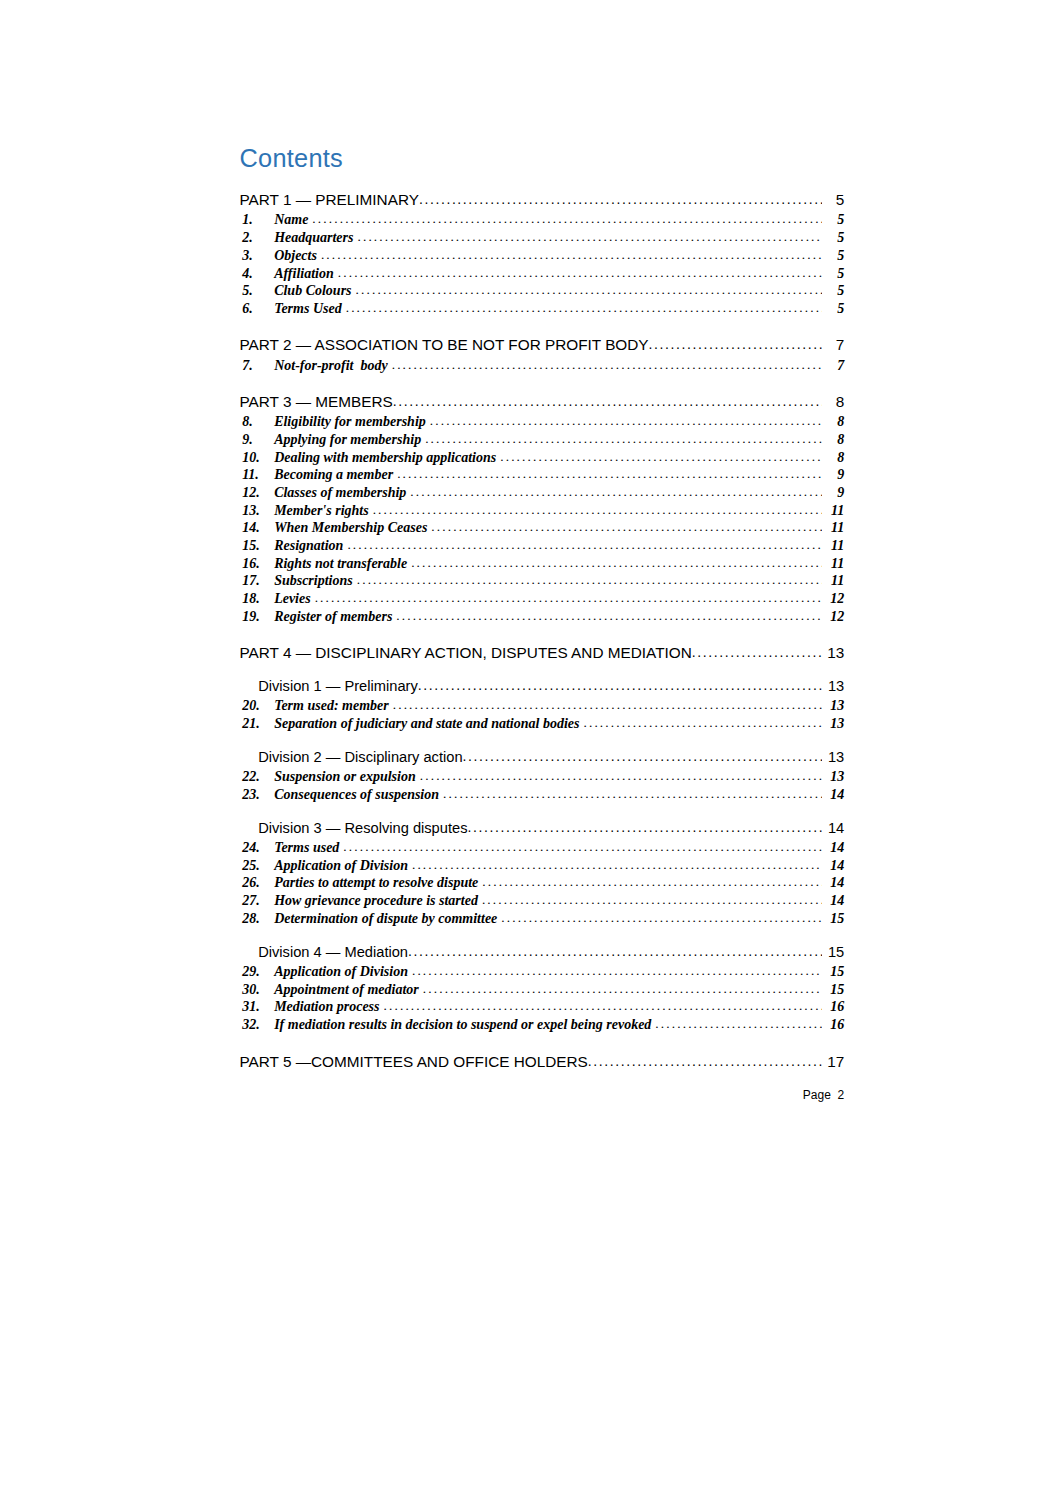Contents
PART 1 — PRELIMINARY ........................................................................................ 5
1. Name ............................................................................................................................. 5
2. Headquarters .............................................................................................................. 5
3. Objects ......................................................................................................................... 5
4. Affiliation .................................................................................................................... 5
5. Club Colours .............................................................................................................. 5
6. Terms Used ................................................................................................................ 5
PART 2 — ASSOCIATION TO BE NOT FOR PROFIT BODY ..................................... 7
7. Not-for-profit body ................................................................................................. 7
PART 3 — MEMBERS .................................................................................................. 8
8. Eligibility for membership ....................................................................................... 8
9. Applying for membership ......................................................................................... 8
10. Dealing with membership applications ......................................................................... 8
11. Becoming a member ................................................................................................. 9
12. Classes of membership ............................................................................................. 9
13. Member's rights ..................................................................................................... 11
14. When Membership Ceases ..................................................................................... 11
15. Resignation ............................................................................................................. 11
16. Rights not transferable ............................................................................................. 11
17. Subscriptions ......................................................................................................... 11
18. Levies ..................................................................................................................... 12
19. Register of members ................................................................................................. 12
PART 4 — DISCIPLINARY ACTION, DISPUTES AND MEDIATION .......................... 13
Division 1 — Preliminary ......................................................................................... 13
20. Term used: member ................................................................................................. 13
21. Separation of judiciary and state and national bodies ....................................................... 13
Division 2 — Disciplinary action .............................................................................. 13
22. Suspension or expulsion ........................................................................................... 13
23. Consequences of suspension ................................................................................. 14
Division 3 — Resolving disputes ............................................................................. 14
24. Terms used ................................................................................................................. 14
25. Application of Division ............................................................................................. 14
26. Parties to attempt to resolve dispute ........................................................................... 14
27. How grievance procedure is started ............................................................................. 14
28. Determination of dispute by committee ....................................................................... 15
Division 4 — Mediation ........................................................................................... 15
29. Application of Division ............................................................................................. 15
30. Appointment of mediator ......................................................................................... 15
31. Mediation process ................................................................................................. 16
32. If mediation results in decision to suspend or expel being revoked ............................................... 16
PART 5 —COMMITTEES AND OFFICE HOLDERS .................................................. 17
Page 2